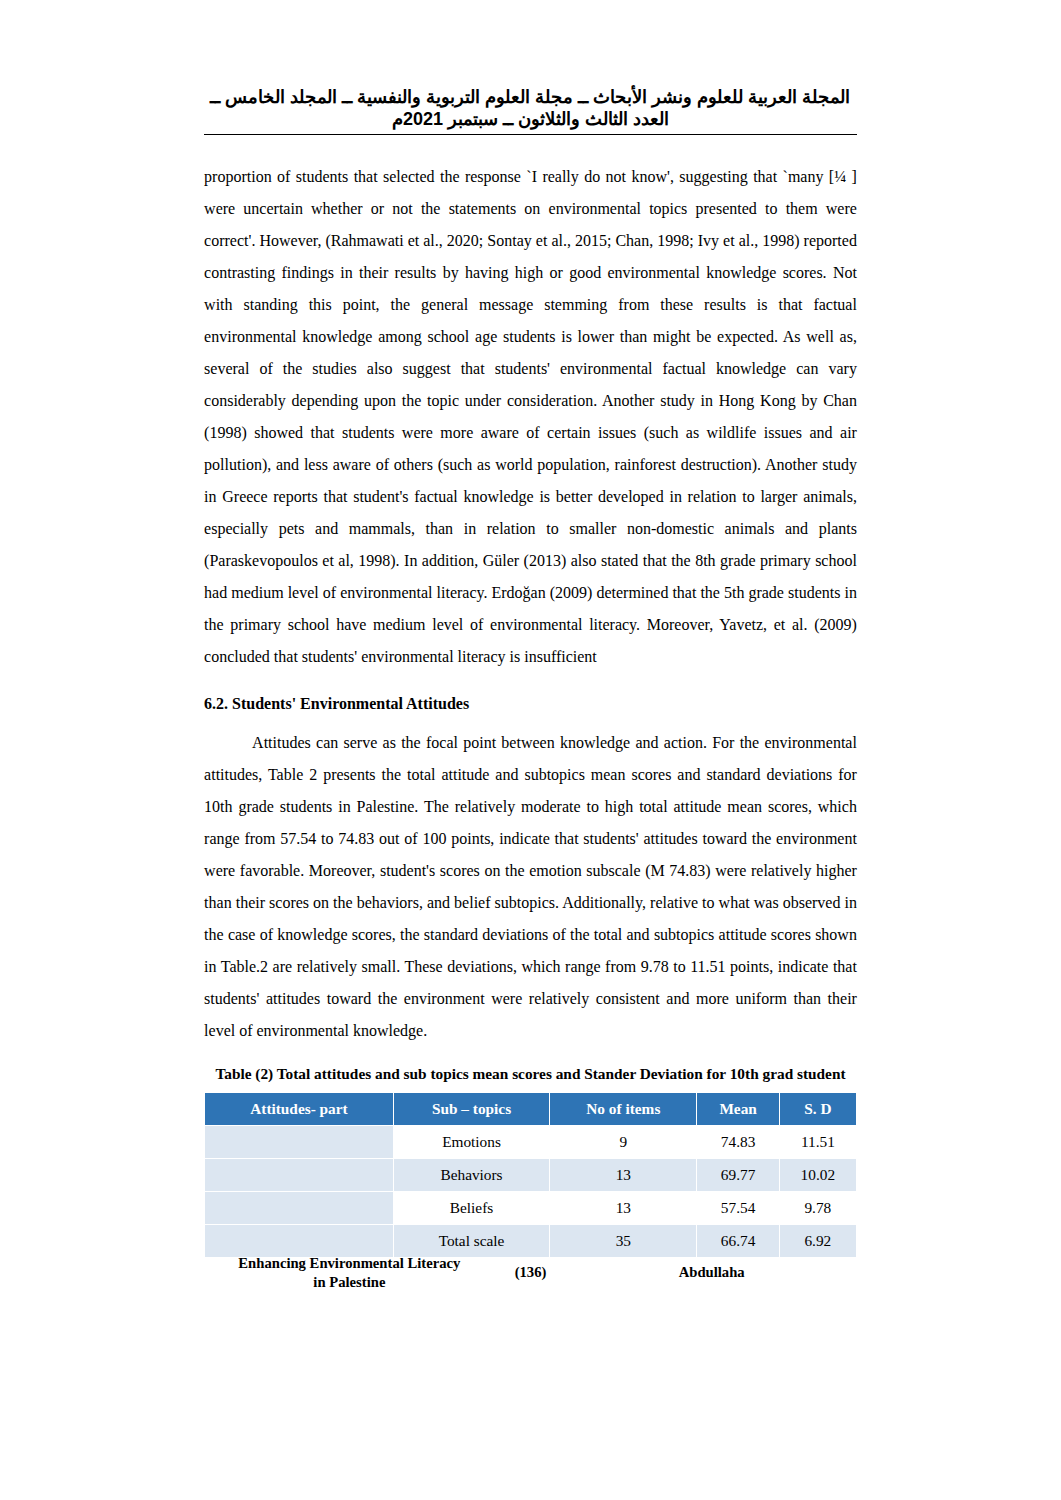المجلة العربية للعلوم ونشر الأبحاث ــ مجلة العلوم التربوية والنفسية ــ المجلد الخامس ــ العدد الثالث والثلاثون ــ سبتمبر 2021م
proportion of students that selected the response `I really do not know', suggesting that `many [¼ ] were uncertain whether or not the statements on environmental topics presented to them were correct'. However, (Rahmawati et al., 2020; Sontay et al., 2015; Chan, 1998; Ivy et al., 1998) reported contrasting findings in their results by having high or good environmental knowledge scores. Not with standing this point, the general message stemming from these results is that factual environmental knowledge among school age students is lower than might be expected. As well as, several of the studies also suggest that students' environmental factual knowledge can vary considerably depending upon the topic under consideration. Another study in Hong Kong by Chan (1998) showed that students were more aware of certain issues (such as wildlife issues and air pollution), and less aware of others (such as world population, rainforest destruction). Another study in Greece reports that student's factual knowledge is better developed in relation to larger animals, especially pets and mammals, than in relation to smaller non-domestic animals and plants (Paraskevopoulos et al, 1998). In addition, Güler (2013) also stated that the 8th grade primary school had medium level of environmental literacy. Erdoğan (2009) determined that the 5th grade students in the primary school have medium level of environmental literacy. Moreover, Yavetz, et al. (2009) concluded that students' environmental literacy is insufficient
6.2. Students' Environmental Attitudes
Attitudes can serve as the focal point between knowledge and action. For the environmental attitudes, Table 2 presents the total attitude and subtopics mean scores and standard deviations for 10th grade students in Palestine. The relatively moderate to high total attitude mean scores, which range from 57.54 to 74.83 out of 100 points, indicate that students' attitudes toward the environment were favorable. Moreover, student's scores on the emotion subscale (M 74.83) were relatively higher than their scores on the behaviors, and belief subtopics. Additionally, relative to what was observed in the case of knowledge scores, the standard deviations of the total and subtopics attitude scores shown in Table.2 are relatively small. These deviations, which range from 9.78 to 11.51 points, indicate that students' attitudes toward the environment were relatively consistent and more uniform than their level of environmental knowledge.
Table (2) Total attitudes and sub topics mean scores and Stander Deviation for 10th grad student
| Attitudes- part | Sub – topics | No of items | Mean | S. D |
| --- | --- | --- | --- | --- |
| | Emotions | 9 | 74.83 | 11.51 |
| | Behaviors | 13 | 69.77 | 10.02 |
| | Beliefs | 13 | 57.54 | 9.78 |
| | Total scale | 35 | 66.74 | 6.92 |
Enhancing Environmental Literacy
in Palestine
(136)
Abdullaha